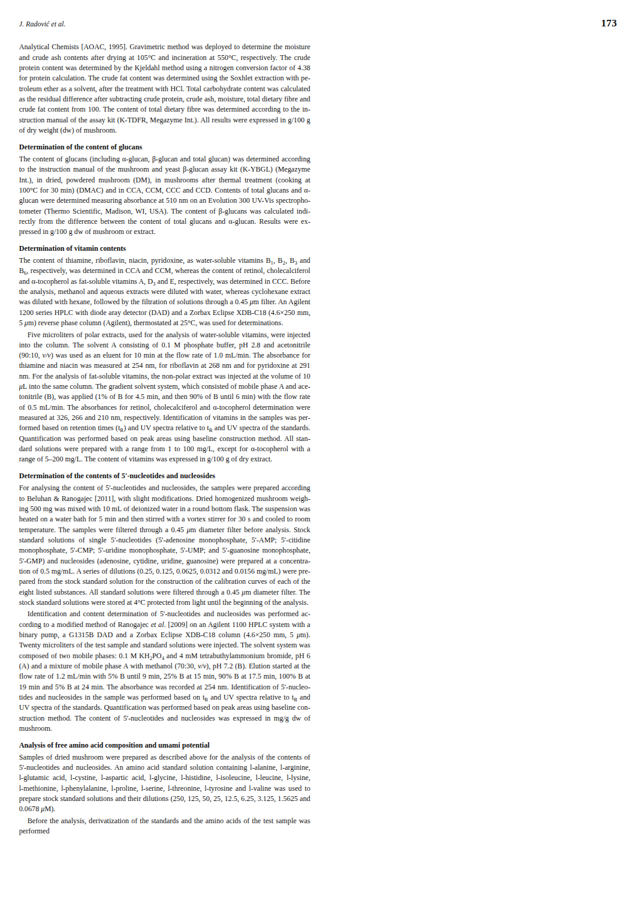J. Radović et al. 173
Analytical Chemists [AOAC, 1995]. Gravimetric method was deployed to determine the moisture and crude ash contents after drying at 105°C and incineration at 550°C, respectively. The crude protein content was determined by the Kjeldahl method using a nitrogen conversion factor of 4.38 for protein calculation. The crude fat content was determined using the Soxhlet extraction with petroleum ether as a solvent, after the treatment with HCl. Total carbohydrate content was calculated as the residual difference after subtracting crude protein, crude ash, moisture, total dietary fibre and crude fat content from 100. The content of total dietary fibre was determined according to the instruction manual of the assay kit (K-TDFR, Megazyme Int.). All results were expressed in g/100 g of dry weight (dw) of mushroom.
Determination of the content of glucans
The content of glucans (including α-glucan, β-glucan and total glucan) was determined according to the instruction manual of the mushroom and yeast β-glucan assay kit (K-YBGL) (Megazyme Int.), in dried, powdered mushroom (DM), in mushrooms after thermal treatment (cooking at 100°C for 30 min) (DMAC) and in CCA, CCM, CCC and CCD. Contents of total glucans and α-glucan were determined measuring absorbance at 510 nm on an Evolution 300 UV-Vis spectrophotometer (Thermo Scientific, Madison, WI, USA). The content of β-glucans was calculated indirectly from the difference between the content of total glucans and α-glucan. Results were expressed in g/100 g dw of mushroom or extract.
Determination of vitamin contents
The content of thiamine, riboflavin, niacin, pyridoxine, as water-soluble vitamins B1, B2, B3 and B6, respectively, was determined in CCA and CCM, whereas the content of retinol, cholecalciferol and α-tocopherol as fat-soluble vitamins A, D3 and E, respectively, was determined in CCC. Before the analysis, methanol and aqueous extracts were diluted with water, whereas cyclohexane extract was diluted with hexane, followed by the filtration of solutions through a 0.45 μm filter. An Agilent 1200 series HPLC with diode aray detector (DAD) and a Zorbax Eclipse XDB-C18 (4.6×250 mm, 5 μm) reverse phase column (Agilent), thermostated at 25°C, was used for determinations.
Five microliters of polar extracts, used for the analysis of water-soluble vitamins, were injected into the column. The solvent A consisting of 0.1 M phosphate buffer, pH 2.8 and acetonitrile (90:10, v/v) was used as an eluent for 10 min at the flow rate of 1.0 mL/min. The absorbance for thiamine and niacin was measured at 254 nm, for riboflavin at 268 nm and for pyridoxine at 291 nm. For the analysis of fat-soluble vitamins, the non-polar extract was injected at the volume of 10 μ L into the same column. The gradient solvent system, which consisted of mobile phase A and acetonitrile (B), was applied (1% of B for 4.5 min, and then 90% of B until 6 min) with the flow rate of 0.5 mL/min. The absorbances for retinol, cholecalciferol and α-tocopherol determination were measured at 326, 266 and 210 nm, respectively. Identification of vitamins in the samples was performed based on retention times (tR) and UV spectra relative to tR and UV spectra of the standards. Quantification was performed based on peak areas using baseline construction method. All standard solutions were prepared with a range from 1 to 100 mg/L, except for α-tocopherol with a range of 5–200 mg/L. The content of vitamins was expressed in g/100 g of dry extract.
Determination of the contents of 5'-nucleotides and nucleosides
For analysing the content of 5'-nucleotides and nucleosides, the samples were prepared according to Beluhan & Ranogajec [2011], with slight modifications. Dried homogenized mushroom weighing 500 mg was mixed with 10 mL of deionized water in a round bottom flask. The suspension was heated on a water bath for 5 min and then stirred with a vortex stirrer for 30 s and cooled to room temperature. The samples were filtered through a 0.45 μm diameter filter before analysis. Stock standard solutions of single 5'-nucleotides (5'-adenosine monophosphate, 5'-AMP; 5'-citidine monophosphate, 5'-CMP; 5'-uridine monophosphate, 5'-UMP; and 5'-guanosine monophosphate, 5'-GMP) and nucleosides (adenosine, cytidine, uridine, guanosine) were prepared at a concentration of 0.5 mg/mL. A series of dilutions (0.25, 0.125, 0.0625, 0.0312 and 0.0156 mg/mL) were prepared from the stock standard solution for the construction of the calibration curves of each of the eight listed substances. All standard solutions were filtered through a 0.45 μm diameter filter. The stock standard solutions were stored at 4°C protected from light until the beginning of the analysis.
Identification and content determination of 5'-nucleotides and nucleosides was performed according to a modified method of Ranogajec et al. [2009] on an Agilent 1100 HPLC system with a binary pump, a G1315B DAD and a Zorbax Eclipse XDB-C18 column (4.6×250 mm, 5 μm). Twenty microliters of the test sample and standard solutions were injected. The solvent system was composed of two mobile phases: 0.1 M KH2PO4 and 4 mM tetrabuthylammonium bromide, pH 6 (A) and a mixture of mobile phase A with methanol (70:30, v/v), pH 7.2 (B). Elution started at the flow rate of 1.2 mL/min with 5% B until 9 min, 25% B at 15 min, 90% B at 17.5 min, 100% B at 19 min and 5% B at 24 min. The absorbance was recorded at 254 nm. Identification of 5'-nucleotides and nucleosides in the sample was performed based on tR and UV spectra relative to tR and UV spectra of the standards. Quantification was performed based on peak areas using baseline construction method. The content of 5'-nucleotides and nucleosides was expressed in mg/g dw of mushroom.
Analysis of free amino acid composition and umami potential
Samples of dried mushroom were prepared as described above for the analysis of the contents of 5'-nucleotides and nucleosides. An amino acid standard solution containing l-alanine, l-arginine, l-glutamic acid, l-cystine, l-aspartic acid, l-glycine, l-histidine, l-isoleucine, l-leucine, l-lysine, l-methionine, l-phenylalanine, l-proline, l-serine, l-threonine, l-tyrosine and l-valine was used to prepare stock standard solutions and their dilutions (250, 125, 50, 25, 12.5, 6.25, 3.125, 1.5625 and 0.0678 μ M).
Before the analysis, derivatization of the standards and the amino acids of the test sample was performed